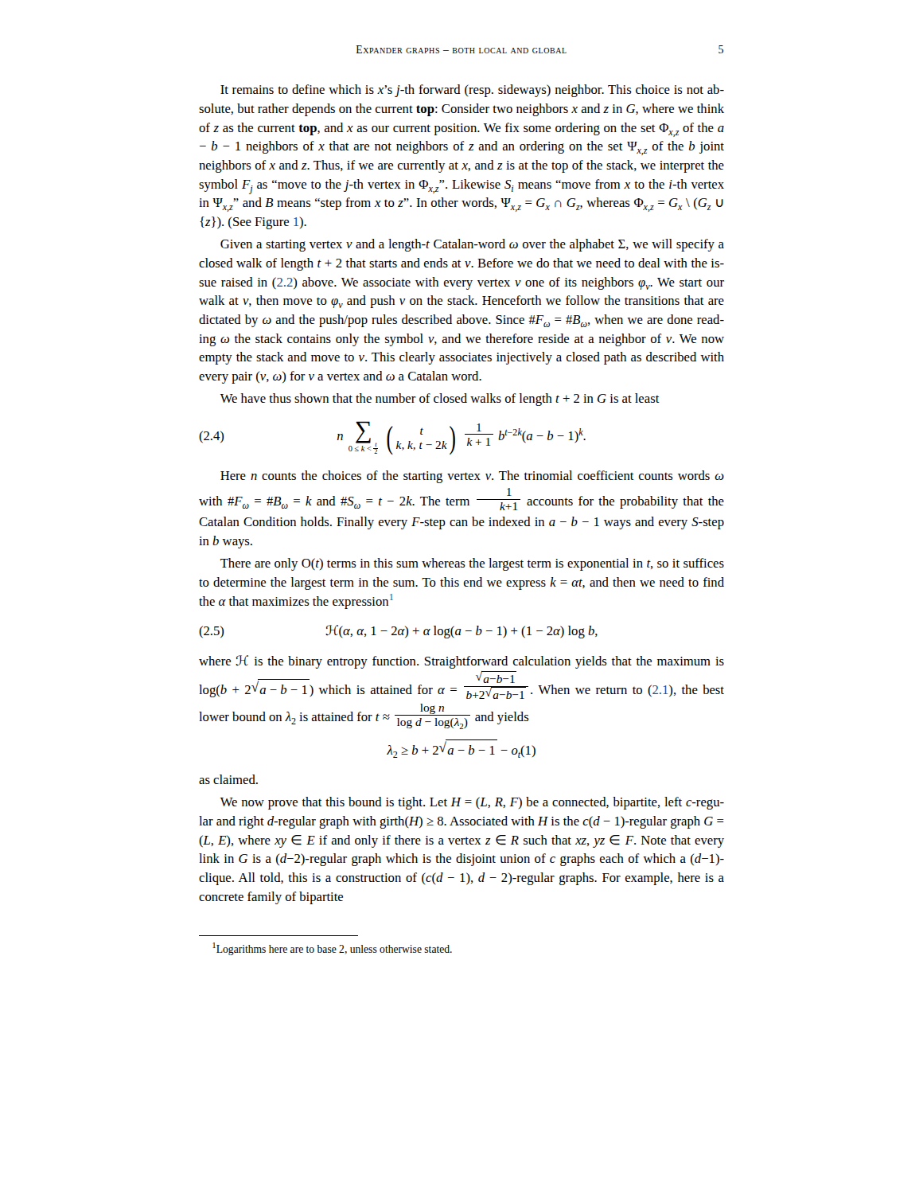Expander graphs – both local and global 5
It remains to define which is x’s j-th forward (resp. sideways) neighbor. This choice is not absolute, but rather depends on the current top: Consider two neighbors x and z in G, where we think of z as the current top, and x as our current position. We fix some ordering on the set Φx,z of the a − b − 1 neighbors of x that are not neighbors of z and an ordering on the set Ψx,z of the b joint neighbors of x and z. Thus, if we are currently at x, and z is at the top of the stack, we interpret the symbol Fj as “move to the j-th vertex in Φx,z”. Likewise Si means “move from x to the i-th vertex in Ψx,z” and B means “step from x to z”. In other words, Ψx,z = Gx ∩ Gz, whereas Φx,z = Gx \ (Gz ∪ {z}). (See Figure 1).
Given a starting vertex v and a length-t Catalan-word ω over the alphabet Σ, we will specify a closed walk of length t + 2 that starts and ends at v. Before we do that we need to deal with the issue raised in (2.2) above. We associate with every vertex v one of its neighbors φv. We start our walk at v, then move to φv and push v on the stack. Henceforth we follow the transitions that are dictated by ω and the push/pop rules described above. Since #Fω = #Bω, when we are done reading ω the stack contains only the symbol v, and we therefore reside at a neighbor of v. We now empty the stack and move to v. This clearly associates injectively a closed path as described with every pair (v, ω) for v a vertex and ω a Catalan word.
We have thus shown that the number of closed walks of length t + 2 in G is at least
(2.4)
n ∑ 0 ≤ k < t 2 (t
k, k, t − 2k) 1 k + 1 bt−2k(a − b − 1)k.
Here n counts the choices of the starting vertex v. The trinomial coefficient counts words ω with #Fω = #Bω = k and #Sω = t − 2k. The term 1 k+1 accounts for the probability that the Catalan Condition holds. Finally every F-step can be indexed in a − b − 1 ways and every S-step in b ways.
There are only O(t) terms in this sum whereas the largest term is exponential in t, so it suffices to determine the largest term in the sum. To this end we express k = αt, and then we need to find the α that maximizes the expression1
(2.5)
ℋ(α, α, 1 − 2α) + α log(a − b − 1) + (1 − 2α) log b,
where ℋ is the binary entropy function. Straightforward calculation yields that the maximum is log(b + 2a − b − 1) which is attained for α = a−b−1 b+2a−b−1. When we return to (2.1), the best lower bound on λ2 is attained for t ≈ log n log d − log(λ2) and yields
λ2 ≥ b + 2a − b − 1 − ot(1)
as claimed.
We now prove that this bound is tight. Let H = (L, R, F) be a connected, bipartite, left c-regular and right d-regular graph with girth(H) ≥ 8. Associated with H is the c(d − 1)-regular graph G = (L, E), where xy ∈ E if and only if there is a vertex z ∈ R such that xz, yz ∈ F. Note that every link in G is a (d−2)-regular graph which is the disjoint union of c graphs each of which a (d−1)-clique. All told, this is a construction of (c(d − 1), d − 2)-regular graphs. For example, here is a concrete family of bipartite
1Logarithms here are to base 2, unless otherwise stated.